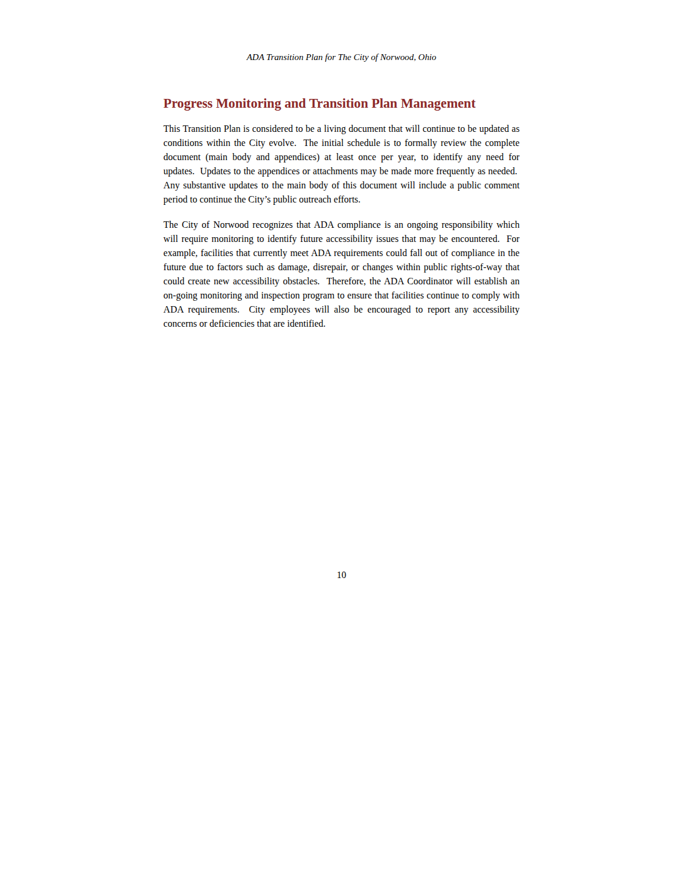ADA Transition Plan for The City of Norwood, Ohio
Progress Monitoring and Transition Plan Management
This Transition Plan is considered to be a living document that will continue to be updated as conditions within the City evolve. The initial schedule is to formally review the complete document (main body and appendices) at least once per year, to identify any need for updates. Updates to the appendices or attachments may be made more frequently as needed. Any substantive updates to the main body of this document will include a public comment period to continue the City’s public outreach efforts.
The City of Norwood recognizes that ADA compliance is an ongoing responsibility which will require monitoring to identify future accessibility issues that may be encountered. For example, facilities that currently meet ADA requirements could fall out of compliance in the future due to factors such as damage, disrepair, or changes within public rights-of-way that could create new accessibility obstacles. Therefore, the ADA Coordinator will establish an on-going monitoring and inspection program to ensure that facilities continue to comply with ADA requirements. City employees will also be encouraged to report any accessibility concerns or deficiencies that are identified.
10